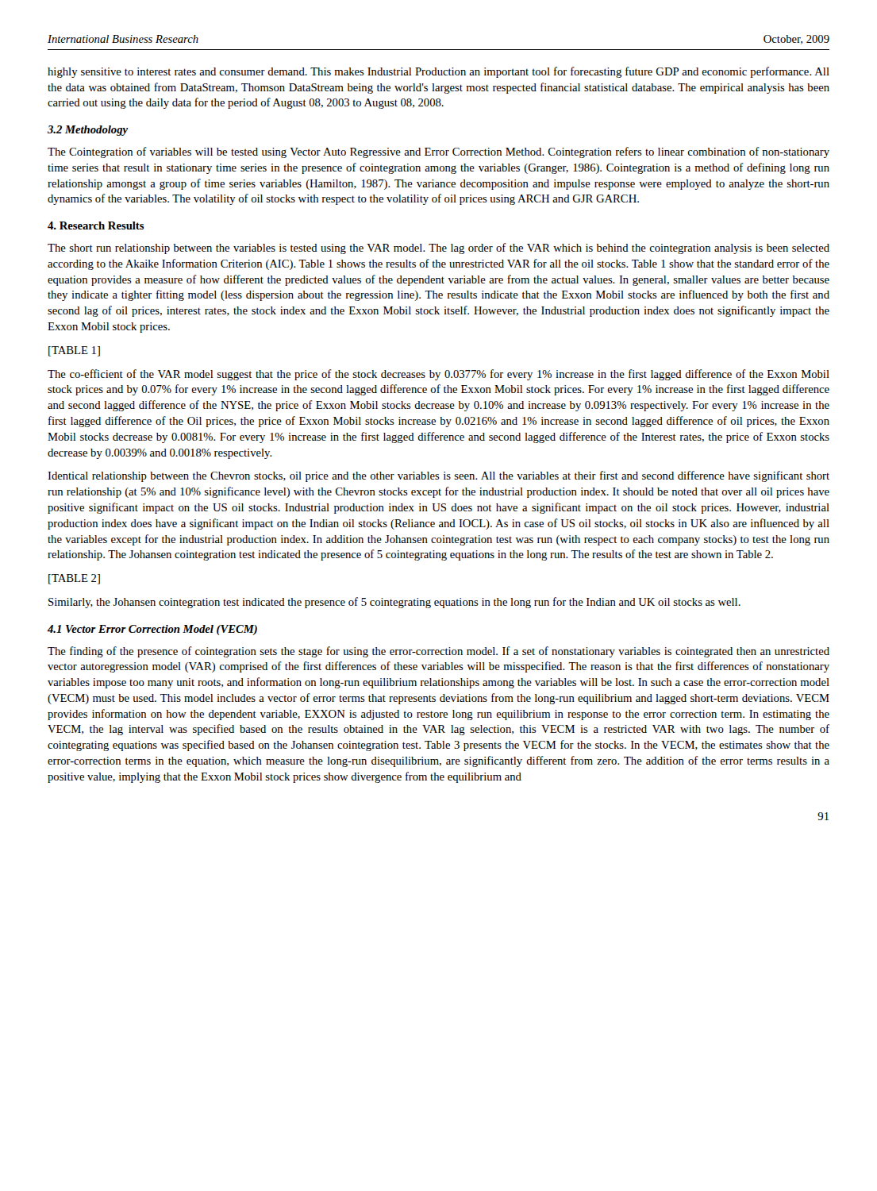International Business Research October, 2009
highly sensitive to interest rates and consumer demand. This makes Industrial Production an important tool for forecasting future GDP and economic performance. All the data was obtained from DataStream, Thomson DataStream being the world's largest most respected financial statistical database. The empirical analysis has been carried out using the daily data for the period of August 08, 2003 to August 08, 2008.
3.2 Methodology
The Cointegration of variables will be tested using Vector Auto Regressive and Error Correction Method. Cointegration refers to linear combination of non-stationary time series that result in stationary time series in the presence of cointegration among the variables (Granger, 1986). Cointegration is a method of defining long run relationship amongst a group of time series variables (Hamilton, 1987). The variance decomposition and impulse response were employed to analyze the short-run dynamics of the variables. The volatility of oil stocks with respect to the volatility of oil prices using ARCH and GJR GARCH.
4. Research Results
The short run relationship between the variables is tested using the VAR model. The lag order of the VAR which is behind the cointegration analysis is been selected according to the Akaike Information Criterion (AIC). Table 1 shows the results of the unrestricted VAR for all the oil stocks. Table 1 show that the standard error of the equation provides a measure of how different the predicted values of the dependent variable are from the actual values. In general, smaller values are better because they indicate a tighter fitting model (less dispersion about the regression line). The results indicate that the Exxon Mobil stocks are influenced by both the first and second lag of oil prices, interest rates, the stock index and the Exxon Mobil stock itself. However, the Industrial production index does not significantly impact the Exxon Mobil stock prices.
[TABLE 1]
The co-efficient of the VAR model suggest that the price of the stock decreases by 0.0377% for every 1% increase in the first lagged difference of the Exxon Mobil stock prices and by 0.07% for every 1% increase in the second lagged difference of the Exxon Mobil stock prices. For every 1% increase in the first lagged difference and second lagged difference of the NYSE, the price of Exxon Mobil stocks decrease by 0.10% and increase by 0.0913% respectively. For every 1% increase in the first lagged difference of the Oil prices, the price of Exxon Mobil stocks increase by 0.0216% and 1% increase in second lagged difference of oil prices, the Exxon Mobil stocks decrease by 0.0081%. For every 1% increase in the first lagged difference and second lagged difference of the Interest rates, the price of Exxon stocks decrease by 0.0039% and 0.0018% respectively.
Identical relationship between the Chevron stocks, oil price and the other variables is seen. All the variables at their first and second difference have significant short run relationship (at 5% and 10% significance level) with the Chevron stocks except for the industrial production index. It should be noted that over all oil prices have positive significant impact on the US oil stocks. Industrial production index in US does not have a significant impact on the oil stock prices. However, industrial production index does have a significant impact on the Indian oil stocks (Reliance and IOCL). As in case of US oil stocks, oil stocks in UK also are influenced by all the variables except for the industrial production index. In addition the Johansen cointegration test was run (with respect to each company stocks) to test the long run relationship. The Johansen cointegration test indicated the presence of 5 cointegrating equations in the long run. The results of the test are shown in Table 2.
[TABLE 2]
Similarly, the Johansen cointegration test indicated the presence of 5 cointegrating equations in the long run for the Indian and UK oil stocks as well.
4.1 Vector Error Correction Model (VECM)
The finding of the presence of cointegration sets the stage for using the error-correction model. If a set of nonstationary variables is cointegrated then an unrestricted vector autoregression model (VAR) comprised of the first differences of these variables will be misspecified. The reason is that the first differences of nonstationary variables impose too many unit roots, and information on long-run equilibrium relationships among the variables will be lost. In such a case the error-correction model (VECM) must be used. This model includes a vector of error terms that represents deviations from the long-run equilibrium and lagged short-term deviations. VECM provides information on how the dependent variable, EXXON is adjusted to restore long run equilibrium in response to the error correction term. In estimating the VECM, the lag interval was specified based on the results obtained in the VAR lag selection, this VECM is a restricted VAR with two lags. The number of cointegrating equations was specified based on the Johansen cointegration test. Table 3 presents the VECM for the stocks. In the VECM, the estimates show that the error-correction terms in the equation, which measure the long-run disequilibrium, are significantly different from zero. The addition of the error terms results in a positive value, implying that the Exxon Mobil stock prices show divergence from the equilibrium and
91